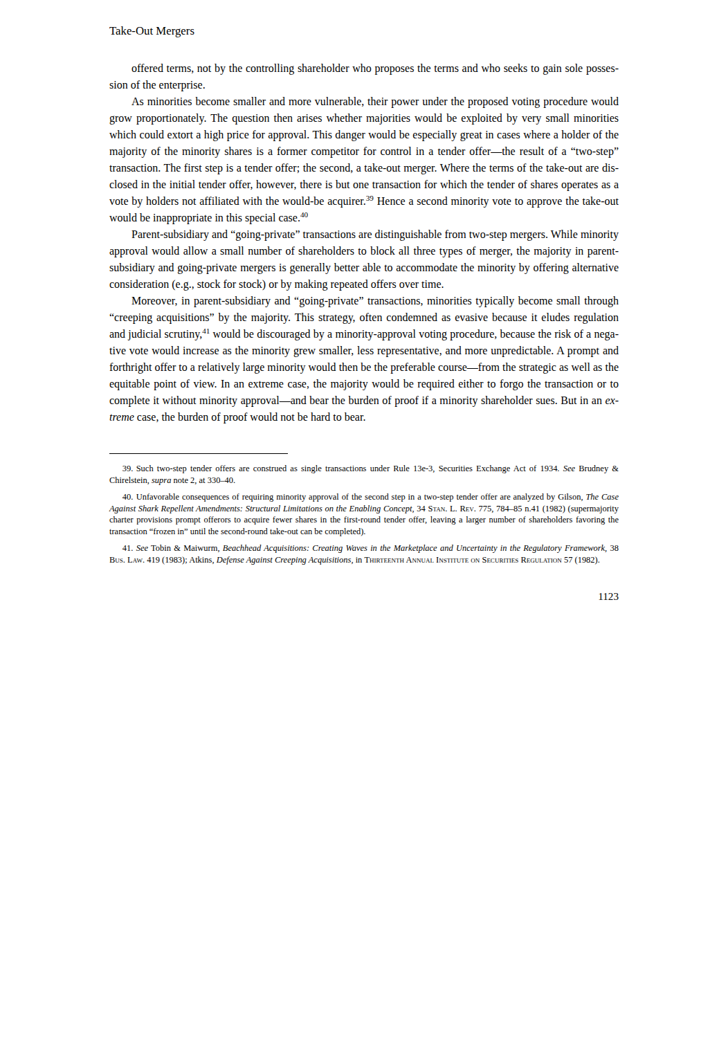Take-Out Mergers
offered terms, not by the controlling shareholder who proposes the terms and who seeks to gain sole possession of the enterprise.
As minorities become smaller and more vulnerable, their power under the proposed voting procedure would grow proportionately. The question then arises whether majorities would be exploited by very small minorities which could extort a high price for approval. This danger would be especially great in cases where a holder of the majority of the minority shares is a former competitor for control in a tender offer—the result of a “two-step” transaction. The first step is a tender offer; the second, a take-out merger. Where the terms of the take-out are disclosed in the initial tender offer, however, there is but one transaction for which the tender of shares operates as a vote by holders not affiliated with the would-be acquirer.39 Hence a second minority vote to approve the take-out would be inappropriate in this special case.40
Parent-subsidiary and “going-private” transactions are distinguishable from two-step mergers. While minority approval would allow a small number of shareholders to block all three types of merger, the majority in parent-subsidiary and going-private mergers is generally better able to accommodate the minority by offering alternative consideration (e.g., stock for stock) or by making repeated offers over time.
Moreover, in parent-subsidiary and “going-private” transactions, minorities typically become small through “creeping acquisitions” by the majority. This strategy, often condemned as evasive because it eludes regulation and judicial scrutiny,41 would be discouraged by a minority-approval voting procedure, because the risk of a negative vote would increase as the minority grew smaller, less representative, and more unpredictable. A prompt and forthright offer to a relatively large minority would then be the preferable course—from the strategic as well as the equitable point of view. In an extreme case, the majority would be required either to forgo the transaction or to complete it without minority approval—and bear the burden of proof if a minority shareholder sues. But in an extreme case, the burden of proof would not be hard to bear.
39. Such two-step tender offers are construed as single transactions under Rule 13e-3, Securities Exchange Act of 1934. See Brudney & Chirelstein, supra note 2, at 330–40.
40. Unfavorable consequences of requiring minority approval of the second step in a two-step tender offer are analyzed by Gilson, The Case Against Shark Repellent Amendments: Structural Limitations on the Enabling Concept, 34 Stan. L. Rev. 775, 784–85 n.41 (1982) (supermajority charter provisions prompt offerors to acquire fewer shares in the first-round tender offer, leaving a larger number of shareholders favoring the transaction “frozen in” until the second-round take-out can be completed).
41. See Tobin & Maiwurm, Beachhead Acquisitions: Creating Waves in the Marketplace and Uncertainty in the Regulatory Framework, 38 Bus. Law. 419 (1983); Atkins, Defense Against Creeping Acquisitions, in Thirteenth Annual Institute on Securities Regulation 57 (1982).
1123